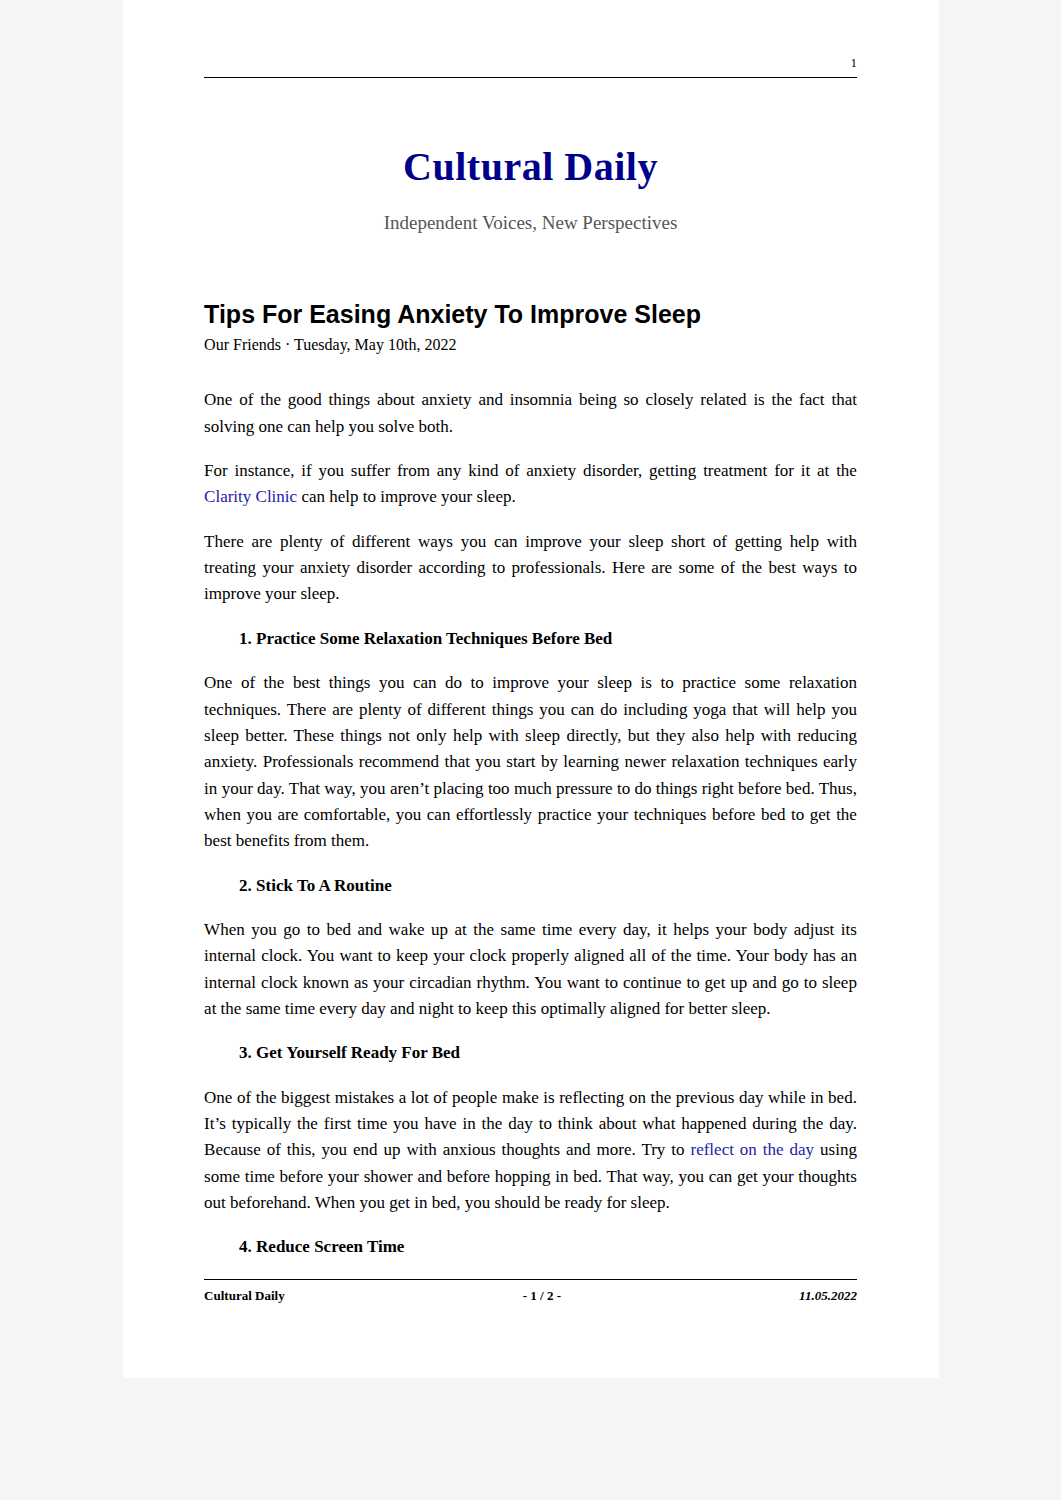1
Cultural Daily
Independent Voices, New Perspectives
Tips For Easing Anxiety To Improve Sleep
Our Friends · Tuesday, May 10th, 2022
One of the good things about anxiety and insomnia being so closely related is the fact that solving one can help you solve both.
For instance, if you suffer from any kind of anxiety disorder, getting treatment for it at the Clarity Clinic can help to improve your sleep.
There are plenty of different ways you can improve your sleep short of getting help with treating your anxiety disorder according to professionals. Here are some of the best ways to improve your sleep.
Practice Some Relaxation Techniques Before Bed
One of the best things you can do to improve your sleep is to practice some relaxation techniques. There are plenty of different things you can do including yoga that will help you sleep better. These things not only help with sleep directly, but they also help with reducing anxiety. Professionals recommend that you start by learning newer relaxation techniques early in your day. That way, you aren’t placing too much pressure to do things right before bed. Thus, when you are comfortable, you can effortlessly practice your techniques before bed to get the best benefits from them.
Stick To A Routine
When you go to bed and wake up at the same time every day, it helps your body adjust its internal clock. You want to keep your clock properly aligned all of the time. Your body has an internal clock known as your circadian rhythm. You want to continue to get up and go to sleep at the same time every day and night to keep this optimally aligned for better sleep.
Get Yourself Ready For Bed
One of the biggest mistakes a lot of people make is reflecting on the previous day while in bed. It’s typically the first time you have in the day to think about what happened during the day. Because of this, you end up with anxious thoughts and more. Try to reflect on the day using some time before your shower and before hopping in bed. That way, you can get your thoughts out beforehand. When you get in bed, you should be ready for sleep.
Reduce Screen Time
Cultural Daily - 1 / 2 - 11.05.2022